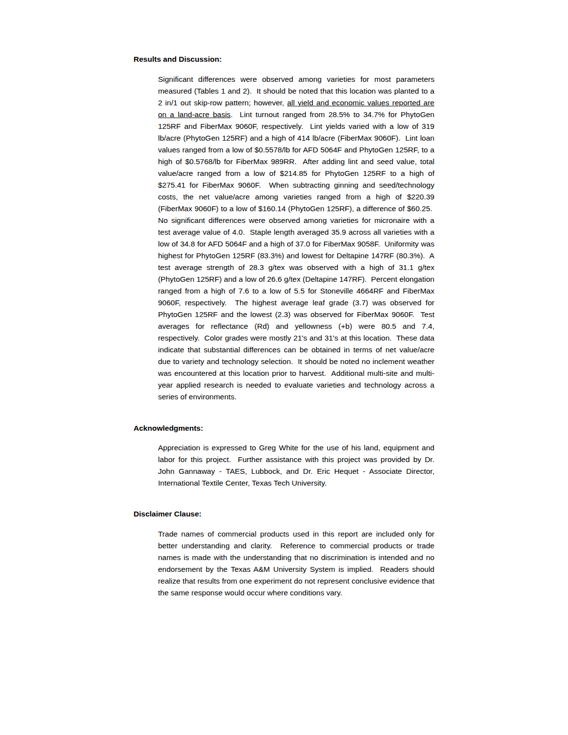Results and Discussion:
Significant differences were observed among varieties for most parameters measured (Tables 1 and 2). It should be noted that this location was planted to a 2 in/1 out skip-row pattern; however, all yield and economic values reported are on a land-acre basis. Lint turnout ranged from 28.5% to 34.7% for PhytoGen 125RF and FiberMax 9060F, respectively. Lint yields varied with a low of 319 lb/acre (PhytoGen 125RF) and a high of 414 lb/acre (FiberMax 9060F). Lint loan values ranged from a low of $0.5578/lb for AFD 5064F and PhytoGen 125RF, to a high of $0.5768/lb for FiberMax 989RR. After adding lint and seed value, total value/acre ranged from a low of $214.85 for PhytoGen 125RF to a high of $275.41 for FiberMax 9060F. When subtracting ginning and seed/technology costs, the net value/acre among varieties ranged from a high of $220.39 (FiberMax 9060F) to a low of $160.14 (PhytoGen 125RF), a difference of $60.25. No significant differences were observed among varieties for micronaire with a test average value of 4.0. Staple length averaged 35.9 across all varieties with a low of 34.8 for AFD 5064F and a high of 37.0 for FiberMax 9058F. Uniformity was highest for PhytoGen 125RF (83.3%) and lowest for Deltapine 147RF (80.3%). A test average strength of 28.3 g/tex was observed with a high of 31.1 g/tex (PhytoGen 125RF) and a low of 26.6 g/tex (Deltapine 147RF). Percent elongation ranged from a high of 7.6 to a low of 5.5 for Stoneville 4664RF and FiberMax 9060F, respectively. The highest average leaf grade (3.7) was observed for PhytoGen 125RF and the lowest (2.3) was observed for FiberMax 9060F. Test averages for reflectance (Rd) and yellowness (+b) were 80.5 and 7.4, respectively. Color grades were mostly 21's and 31's at this location. These data indicate that substantial differences can be obtained in terms of net value/acre due to variety and technology selection. It should be noted no inclement weather was encountered at this location prior to harvest. Additional multi-site and multi-year applied research is needed to evaluate varieties and technology across a series of environments.
Acknowledgments:
Appreciation is expressed to Greg White for the use of his land, equipment and labor for this project. Further assistance with this project was provided by Dr. John Gannaway - TAES, Lubbock, and Dr. Eric Hequet - Associate Director, International Textile Center, Texas Tech University.
Disclaimer Clause:
Trade names of commercial products used in this report are included only for better understanding and clarity. Reference to commercial products or trade names is made with the understanding that no discrimination is intended and no endorsement by the Texas A&M University System is implied. Readers should realize that results from one experiment do not represent conclusive evidence that the same response would occur where conditions vary.